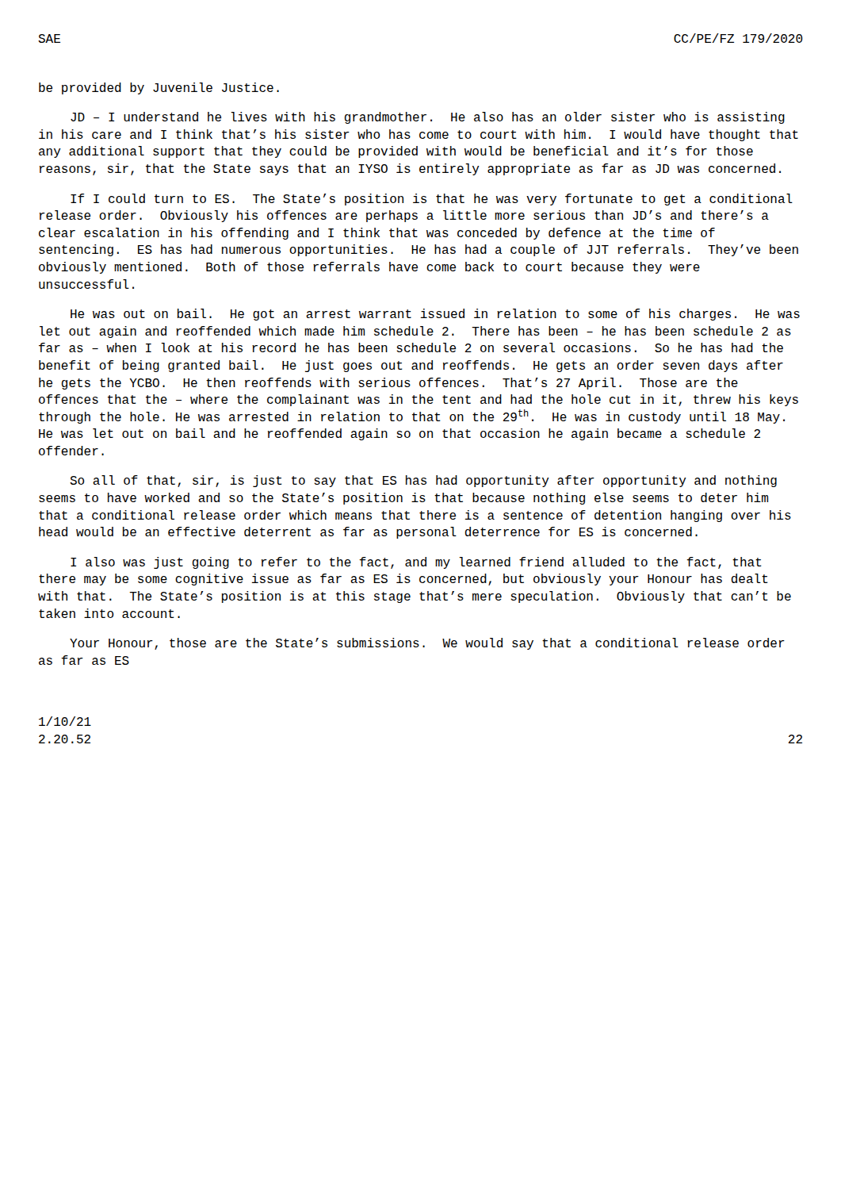SAE CC/PE/FZ 179/2020
be provided by Juvenile Justice.
JD – I understand he lives with his grandmother. He also has an older sister who is assisting in his care and I think that’s his sister who has come to court with him. I would have thought that any additional support that they could be provided with would be beneficial and it’s for those reasons, sir, that the State says that an IYSO is entirely appropriate as far as JD was concerned.
If I could turn to ES. The State’s position is that he was very fortunate to get a conditional release order. Obviously his offences are perhaps a little more serious than JD’s and there’s a clear escalation in his offending and I think that was conceded by defence at the time of sentencing. ES has had numerous opportunities. He has had a couple of JJT referrals. They’ve been obviously mentioned. Both of those referrals have come back to court because they were unsuccessful.
He was out on bail. He got an arrest warrant issued in relation to some of his charges. He was let out again and reoffended which made him schedule 2. There has been – he has been schedule 2 as far as – when I look at his record he has been schedule 2 on several occasions. So he has had the benefit of being granted bail. He just goes out and reoffends. He gets an order seven days after he gets the YCBO. He then reoffends with serious offences. That’s 27 April. Those are the offences that the – where the complainant was in the tent and had the hole cut in it, threw his keys through the hole. He was arrested in relation to that on the 29th. He was in custody until 18 May. He was let out on bail and he reoffended again so on that occasion he again became a schedule 2 offender.
So all of that, sir, is just to say that ES has had opportunity after opportunity and nothing seems to have worked and so the State’s position is that because nothing else seems to deter him that a conditional release order which means that there is a sentence of detention hanging over his head would be an effective deterrent as far as personal deterrence for ES is concerned.
I also was just going to refer to the fact, and my learned friend alluded to the fact, that there may be some cognitive issue as far as ES is concerned, but obviously your Honour has dealt with that. The State’s position is at this stage that’s mere speculation. Obviously that can’t be taken into account.
Your Honour, those are the State’s submissions. We would say that a conditional release order as far as ES
1/10/21 2.20.52 22